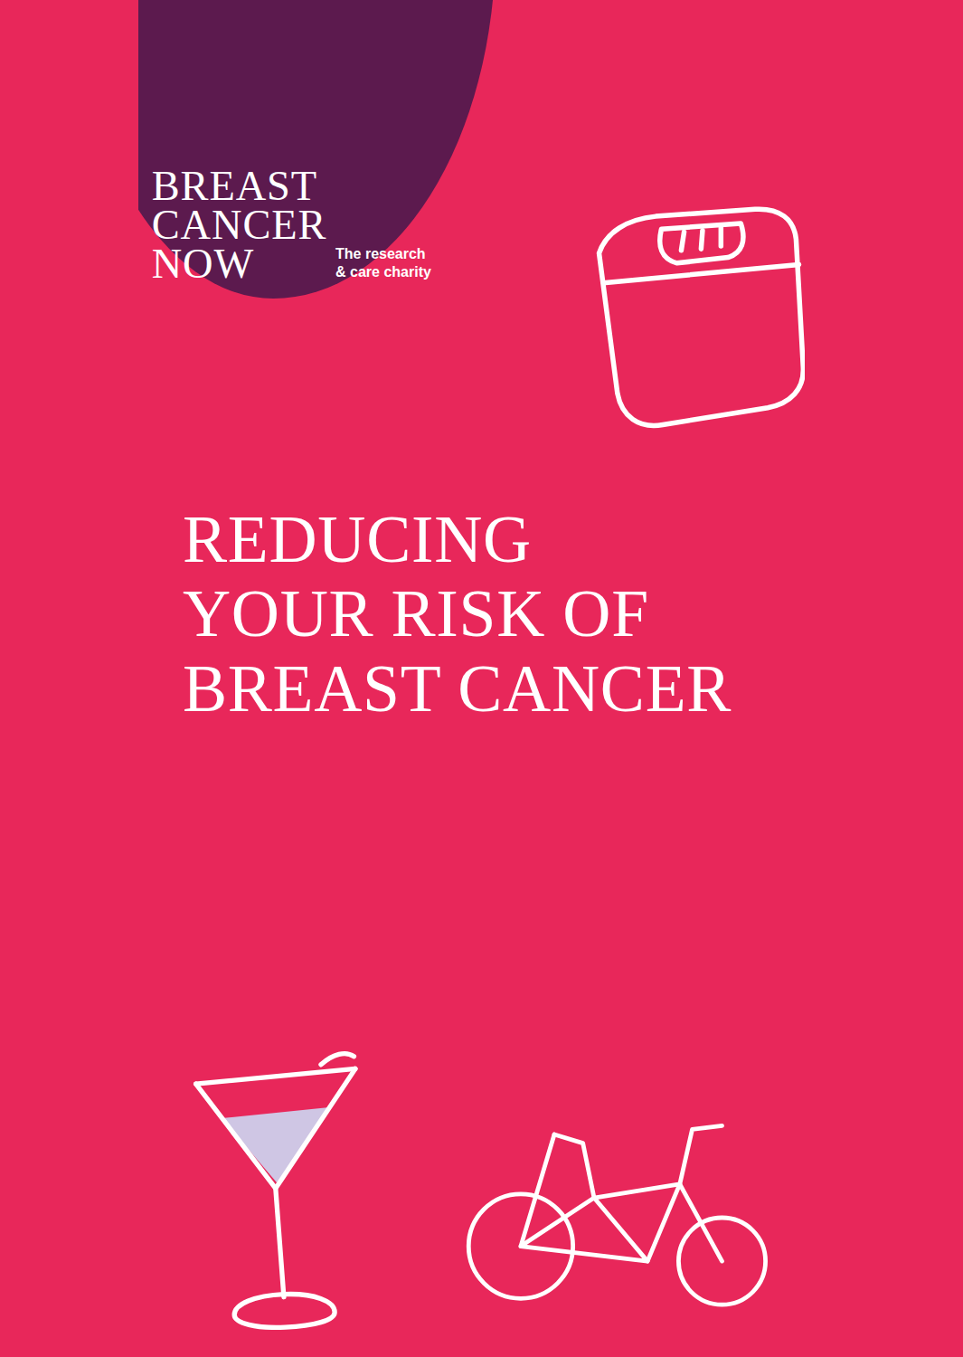Breast Cancer Now
The research & care charity
Reducing your risk of breast cancer